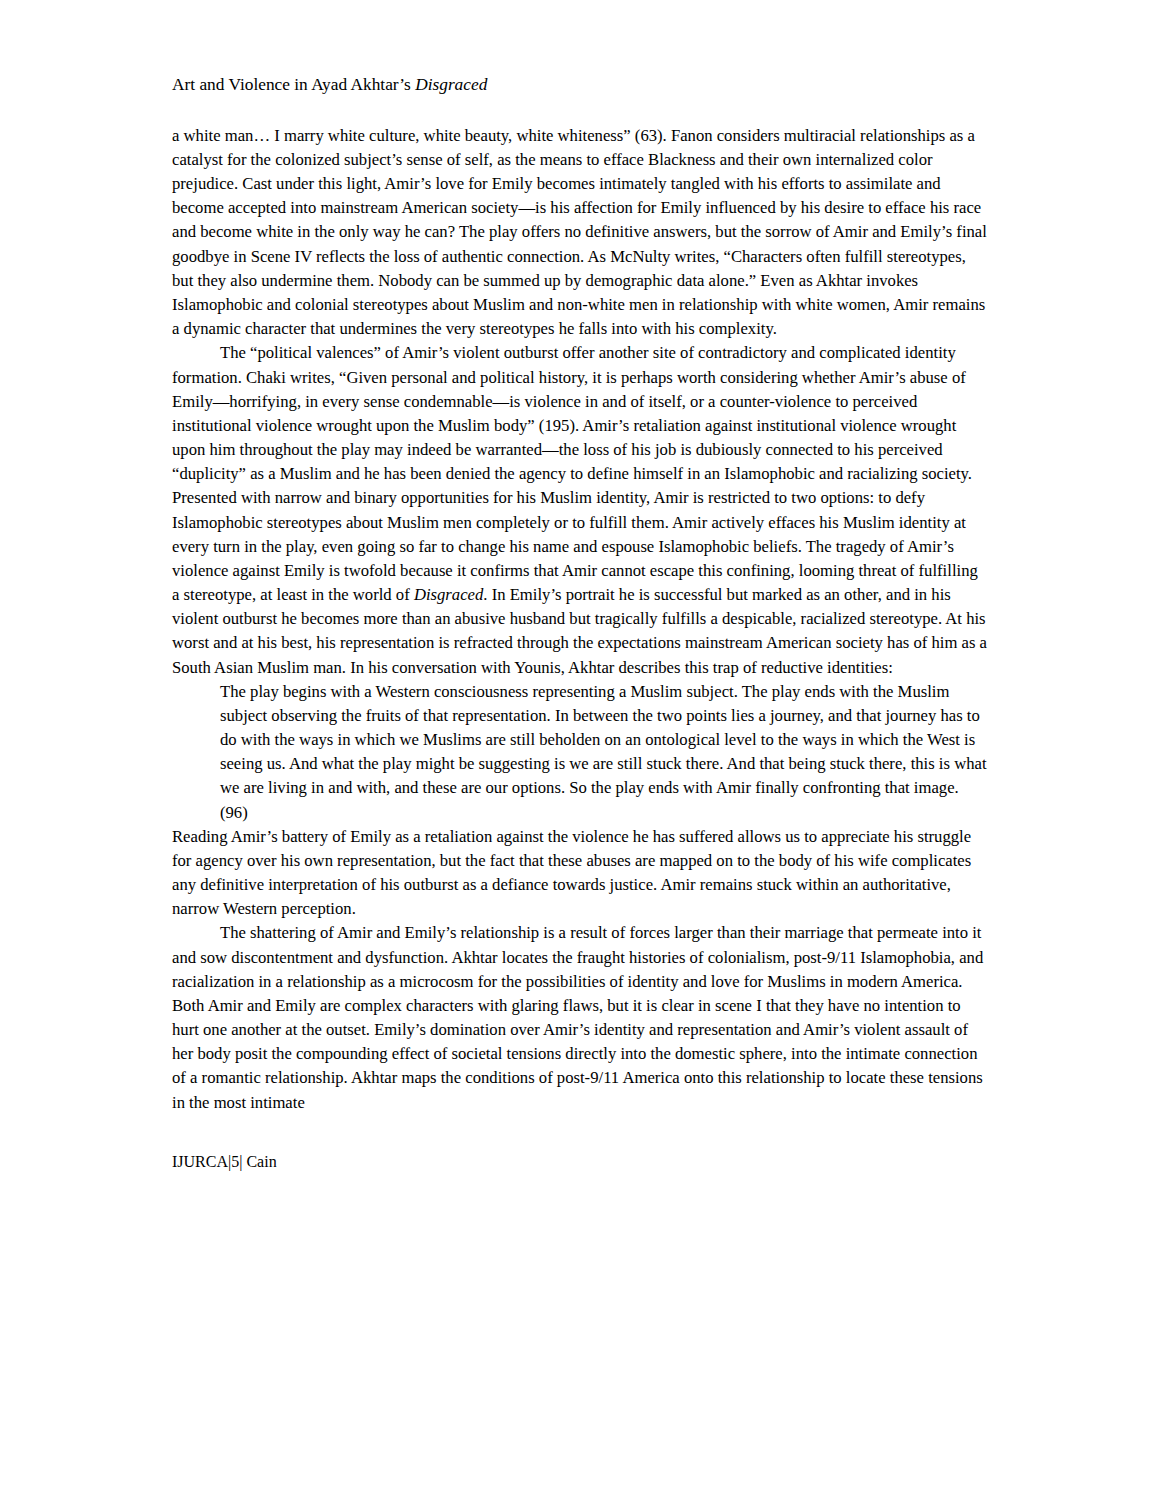Art and Violence in Ayad Akhtar’s Disgraced
a white man… I marry white culture, white beauty, white whiteness” (63). Fanon considers multiracial relationships as a catalyst for the colonized subject’s sense of self, as the means to efface Blackness and their own internalized color prejudice. Cast under this light, Amir’s love for Emily becomes intimately tangled with his efforts to assimilate and become accepted into mainstream American society—is his affection for Emily influenced by his desire to efface his race and become white in the only way he can? The play offers no definitive answers, but the sorrow of Amir and Emily’s final goodbye in Scene IV reflects the loss of authentic connection. As McNulty writes, “Characters often fulfill stereotypes, but they also undermine them. Nobody can be summed up by demographic data alone.” Even as Akhtar invokes Islamophobic and colonial stereotypes about Muslim and non-white men in relationship with white women, Amir remains a dynamic character that undermines the very stereotypes he falls into with his complexity.
The “political valences” of Amir’s violent outburst offer another site of contradictory and complicated identity formation. Chaki writes, “Given personal and political history, it is perhaps worth considering whether Amir’s abuse of Emily—horrifying, in every sense condemnable—is violence in and of itself, or a counter-violence to perceived institutional violence wrought upon the Muslim body” (195). Amir’s retaliation against institutional violence wrought upon him throughout the play may indeed be warranted—the loss of his job is dubiously connected to his perceived “duplicity” as a Muslim and he has been denied the agency to define himself in an Islamophobic and racializing society. Presented with narrow and binary opportunities for his Muslim identity, Amir is restricted to two options: to defy Islamophobic stereotypes about Muslim men completely or to fulfill them. Amir actively effaces his Muslim identity at every turn in the play, even going so far to change his name and espouse Islamophobic beliefs. The tragedy of Amir’s violence against Emily is twofold because it confirms that Amir cannot escape this confining, looming threat of fulfilling a stereotype, at least in the world of Disgraced. In Emily’s portrait he is successful but marked as an other, and in his violent outburst he becomes more than an abusive husband but tragically fulfills a despicable, racialized stereotype. At his worst and at his best, his representation is refracted through the expectations mainstream American society has of him as a South Asian Muslim man. In his conversation with Younis, Akhtar describes this trap of reductive identities:
The play begins with a Western consciousness representing a Muslim subject. The play ends with the Muslim subject observing the fruits of that representation. In between the two points lies a journey, and that journey has to do with the ways in which we Muslims are still beholden on an ontological level to the ways in which the West is seeing us. And what the play might be suggesting is we are still stuck there. And that being stuck there, this is what we are living in and with, and these are our options. So the play ends with Amir finally confronting that image. (96)
Reading Amir’s battery of Emily as a retaliation against the violence he has suffered allows us to appreciate his struggle for agency over his own representation, but the fact that these abuses are mapped on to the body of his wife complicates any definitive interpretation of his outburst as a defiance towards justice. Amir remains stuck within an authoritative, narrow Western perception.
The shattering of Amir and Emily’s relationship is a result of forces larger than their marriage that permeate into it and sow discontentment and dysfunction. Akhtar locates the fraught histories of colonialism, post-9/11 Islamophobia, and racialization in a relationship as a microcosm for the possibilities of identity and love for Muslims in modern America. Both Amir and Emily are complex characters with glaring flaws, but it is clear in scene I that they have no intention to hurt one another at the outset. Emily’s domination over Amir’s identity and representation and Amir’s violent assault of her body posit the compounding effect of societal tensions directly into the domestic sphere, into the intimate connection of a romantic relationship. Akhtar maps the conditions of post-9/11 America onto this relationship to locate these tensions in the most intimate
IJURCA|5| Cain